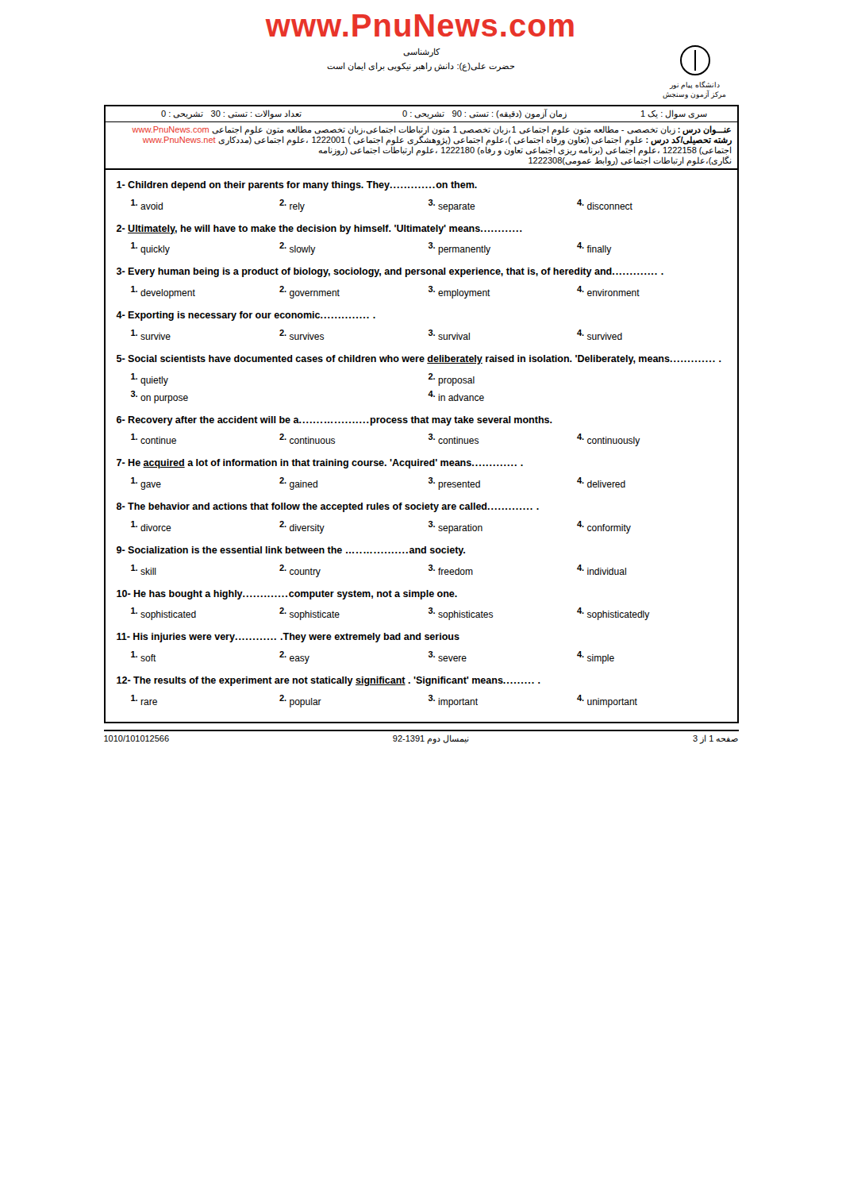www.PnuNews.com
دانشگاه پیام نور
مرکز آزمون وسنجش
کارشناسی
حضرت علی(ع): دانش راهبر نیکویی برای ایمان است
| سری سوال : یک 1 | زمان آزمون (دقیقه) : تستی : 90 تشریحی : 0 | تعداد سوالات : تستی : 30 تشریحی : 0 |
| عنـــوان درس : زبان تخصصی - مطالعه متون علوم اجتماعی 1،زبان تخصصی 1 متون ارتباطات اجتماعی،زبان تخصصی مطالعه متون علوم اجتماعی www.PnuNews.com رشته تحصیلی/کد درس : علوم اجتماعی (تعاون ورفاه اجتماعی )،علوم اجتماعی (پژوهشگری علوم اجتماعی ) 1222001 ،علوم اجتماعی (مددکاری www.PnuNews.net اجتماعی) 1222158 ،علوم اجتماعی (برنامه ریزی اجتماعی تعاون و رفاه) 1222180 ،علوم ارتباطات اجتماعی (روزنامه نگاری)،علوم ارتباطات اجتماعی (روابط عمومی)1222308 |
1- Children depend on their parents for many things. They............. on them.
1. avoid
2. rely
3. separate
4. disconnect
2- Ultimately, he will have to make the decision by himself. 'Ultimately' means............
1. quickly
2. slowly
3. permanently
4. finally
3- Every human being is a product of biology, sociology, and personal experience, that is, of heredity and............. .
1. development
2. government
3. employment
4. environment
4- Exporting is necessary for our economic.............. .
1. survive
2. survives
3. survival
4. survived
5- Social scientists have documented cases of children who were deliberately raised in isolation. 'Deliberately, means............. .
1. quietly
2. proposal
3. on purpose
4. in advance
6- Recovery after the accident will be a.......….......... process that may take several months.
1. continue
2. continuous
3. continues
4. continuously
7- He acquired a lot of information in that training course. 'Acquired' means............. .
1. gave
2. gained
3. presented
4. delivered
8- The behavior and actions that follow the accepted rules of society are called............. .
1. divorce
2. diversity
3. separation
4. conformity
9- Socialization is the essential link between the …..….......... and society.
1. skill
2. country
3. freedom
4. individual
10- He has bought a highly............. computer system, not a simple one.
1. sophisticated
2. sophisticate
3. sophisticates
4. sophisticatedly
11- His injuries were very............ .They were extremely bad and serious
1. soft
2. easy
3. severe
4. simple
12- The results of the experiment are not statically significant . 'Significant' means......... .
1. rare
2. popular
3. important
4. unimportant
صفحه 1 از 3
نیمسال دوم 1391-92
1010/101012566